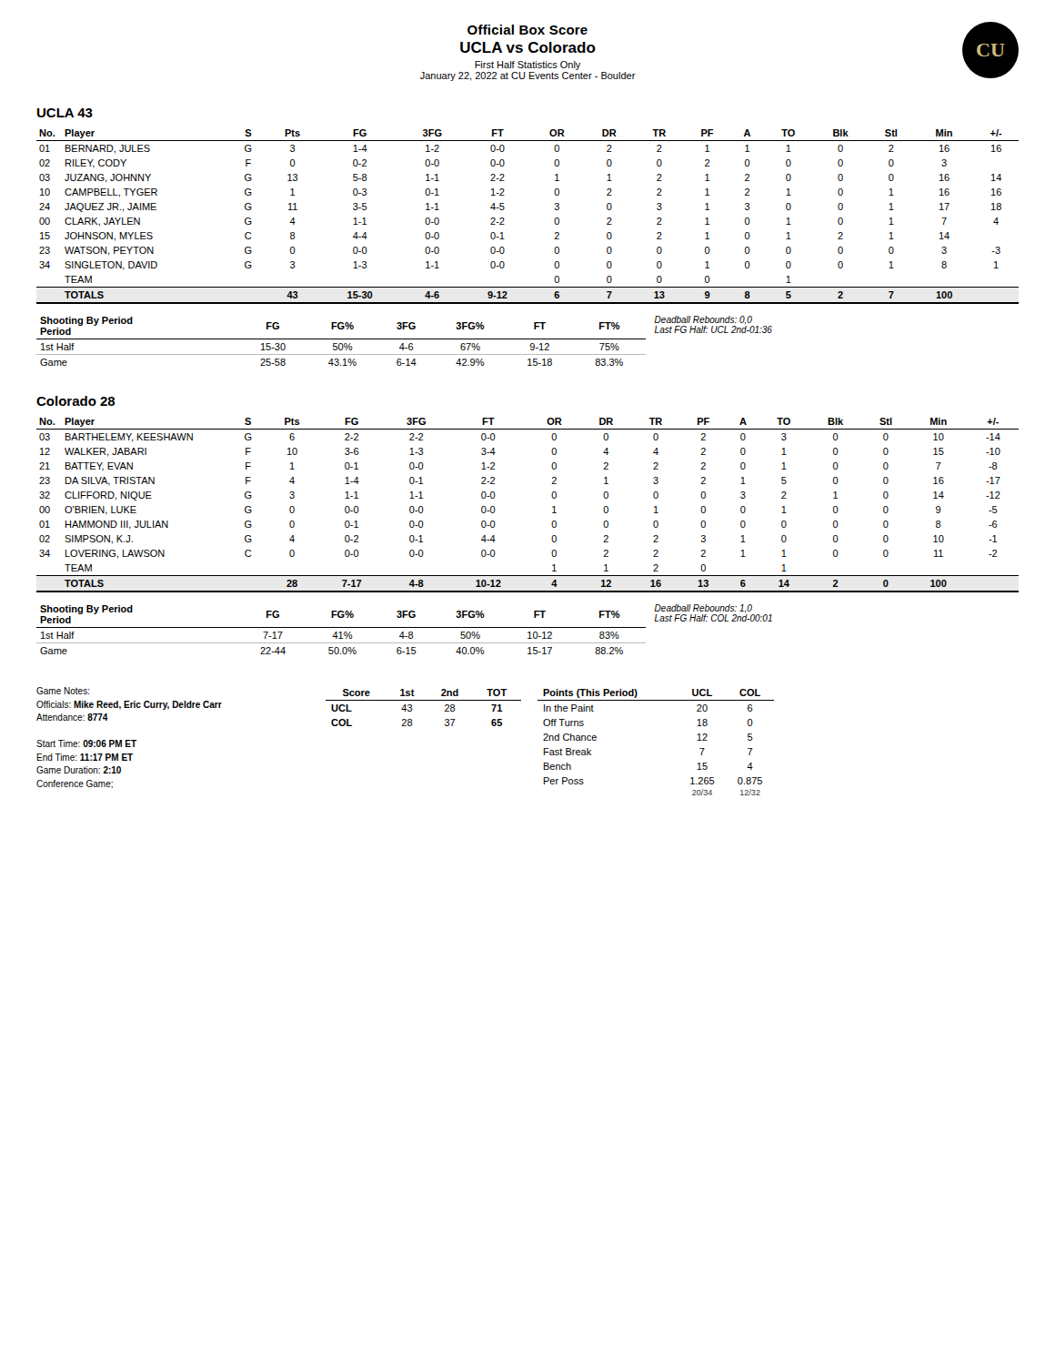CU
Official Box Score
UCLA vs Colorado
First Half Statistics Only
January 22, 2022 at CU Events Center - Boulder
UCLA 43
| No. | Player | S | Pts | FG | 3FG | FT | OR | DR | TR | PF | A | TO | Blk | Stl | Min | +/- |
| --- | --- | --- | --- | --- | --- | --- | --- | --- | --- | --- | --- | --- | --- | --- | --- | --- |
| 01 | BERNARD, JULES | G | 3 | 1-4 | 1-2 | 0-0 | 0 | 2 | 2 | 1 | 1 | 1 | 0 | 2 | 16 | 16 |
| 02 | RILEY, CODY | F | 0 | 0-2 | 0-0 | 0-0 | 0 | 0 | 0 | 2 | 0 | 0 | 0 | 0 | 3 | |
| 03 | JUZANG, JOHNNY | G | 13 | 5-8 | 1-1 | 2-2 | 1 | 1 | 2 | 1 | 2 | 0 | 0 | 0 | 16 | 14 |
| 10 | CAMPBELL, TYGER | G | 1 | 0-3 | 0-1 | 1-2 | 0 | 2 | 2 | 1 | 2 | 1 | 0 | 1 | 16 | 16 |
| 24 | JAQUEZ JR., JAIME | G | 11 | 3-5 | 1-1 | 4-5 | 3 | 0 | 3 | 1 | 3 | 0 | 0 | 1 | 17 | 18 |
| 00 | CLARK, JAYLEN | G | 4 | 1-1 | 0-0 | 2-2 | 0 | 2 | 2 | 1 | 0 | 1 | 0 | 1 | 7 | 4 |
| 15 | JOHNSON, MYLES | C | 8 | 4-4 | 0-0 | 0-1 | 2 | 0 | 2 | 1 | 0 | 1 | 2 | 1 | 14 | |
| 23 | WATSON, PEYTON | G | 0 | 0-0 | 0-0 | 0-0 | 0 | 0 | 0 | 0 | 0 | 0 | 0 | 0 | 3 | -3 |
| 34 | SINGLETON, DAVID | G | 3 | 1-3 | 1-1 | 0-0 | 0 | 0 | 0 | 1 | 0 | 0 | 0 | 1 | 8 | 1 |
| | TEAM | | | | | | 0 | 0 | 0 | 0 | | 1 | | | | |
| | TOTALS | | 43 | 15-30 | 4-6 | 9-12 | 6 | 7 | 13 | 9 | 8 | 5 | 2 | 7 | 100 | |
| Shooting By Period Period | FG | FG% | 3FG | 3FG% | FT | FT% |
| --- | --- | --- | --- | --- | --- | --- |
| 1st Half | 15-30 | 50% | 4-6 | 67% | 9-12 | 75% |
| Game | 25-58 | 43.1% | 6-14 | 42.9% | 15-18 | 83.3% |
Deadball Rebounds: 0,0
Last FG Half: UCL 2nd-01:36
Colorado 28
| No. | Player | S | Pts | FG | 3FG | FT | OR | DR | TR | PF | A | TO | Blk | Stl | Min | +/- |
| --- | --- | --- | --- | --- | --- | --- | --- | --- | --- | --- | --- | --- | --- | --- | --- | --- |
| 03 | BARTHELEMY, KEESHAWN | G | 6 | 2-2 | 2-2 | 0-0 | 0 | 0 | 0 | 2 | 0 | 3 | 0 | 0 | 10 | -14 |
| 12 | WALKER, JABARI | F | 10 | 3-6 | 1-3 | 3-4 | 0 | 4 | 4 | 2 | 0 | 1 | 0 | 0 | 15 | -10 |
| 21 | BATTEY, EVAN | F | 1 | 0-1 | 0-0 | 1-2 | 0 | 2 | 2 | 2 | 0 | 1 | 0 | 0 | 7 | -8 |
| 23 | DA SILVA, TRISTAN | F | 4 | 1-4 | 0-1 | 2-2 | 2 | 1 | 3 | 2 | 1 | 5 | 0 | 0 | 16 | -17 |
| 32 | CLIFFORD, NIQUE | G | 3 | 1-1 | 1-1 | 0-0 | 0 | 0 | 0 | 0 | 3 | 2 | 1 | 0 | 14 | -12 |
| 00 | O'BRIEN, LUKE | G | 0 | 0-0 | 0-0 | 0-0 | 1 | 0 | 1 | 0 | 0 | 1 | 0 | 0 | 9 | -5 |
| 01 | HAMMOND III, JULIAN | G | 0 | 0-1 | 0-0 | 0-0 | 0 | 0 | 0 | 0 | 0 | 0 | 0 | 0 | 8 | -6 |
| 02 | SIMPSON, K.J. | G | 4 | 0-2 | 0-1 | 4-4 | 0 | 2 | 2 | 3 | 1 | 0 | 0 | 0 | 10 | -1 |
| 34 | LOVERING, LAWSON | C | 0 | 0-0 | 0-0 | 0-0 | 0 | 2 | 2 | 2 | 1 | 1 | 0 | 0 | 11 | -2 |
| | TEAM | | | | | | 1 | 1 | 2 | 0 | | 1 | | | | |
| | TOTALS | | 28 | 7-17 | 4-8 | 10-12 | 4 | 12 | 16 | 13 | 6 | 14 | 2 | 0 | 100 | |
| Shooting By Period Period | FG | FG% | 3FG | 3FG% | FT | FT% |
| --- | --- | --- | --- | --- | --- | --- |
| 1st Half | 7-17 | 41% | 4-8 | 50% | 10-12 | 83% |
| Game | 22-44 | 50.0% | 6-15 | 40.0% | 15-17 | 88.2% |
Deadball Rebounds: 1,0
Last FG Half: COL 2nd-00:01
Game Notes:
Officials: Mike Reed, Eric Curry, Deldre Carr
Attendance: 8774
Start Time: 09:06 PM ET
End Time: 11:17 PM ET
Game Duration: 2:10
Conference Game;
| Score | 1st | 2nd | TOT |
| --- | --- | --- | --- |
| UCL | 43 | 28 | 71 |
| COL | 28 | 37 | 65 |
| Points (This Period) | UCL | COL |
| --- | --- | --- |
| In the Paint | 20 | 6 |
| Off Turns | 18 | 0 |
| 2nd Chance | 12 | 5 |
| Fast Break | 7 | 7 |
| Bench | 15 | 4 |
| Per Poss | 1.265 20/34 | 0.875 12/32 |